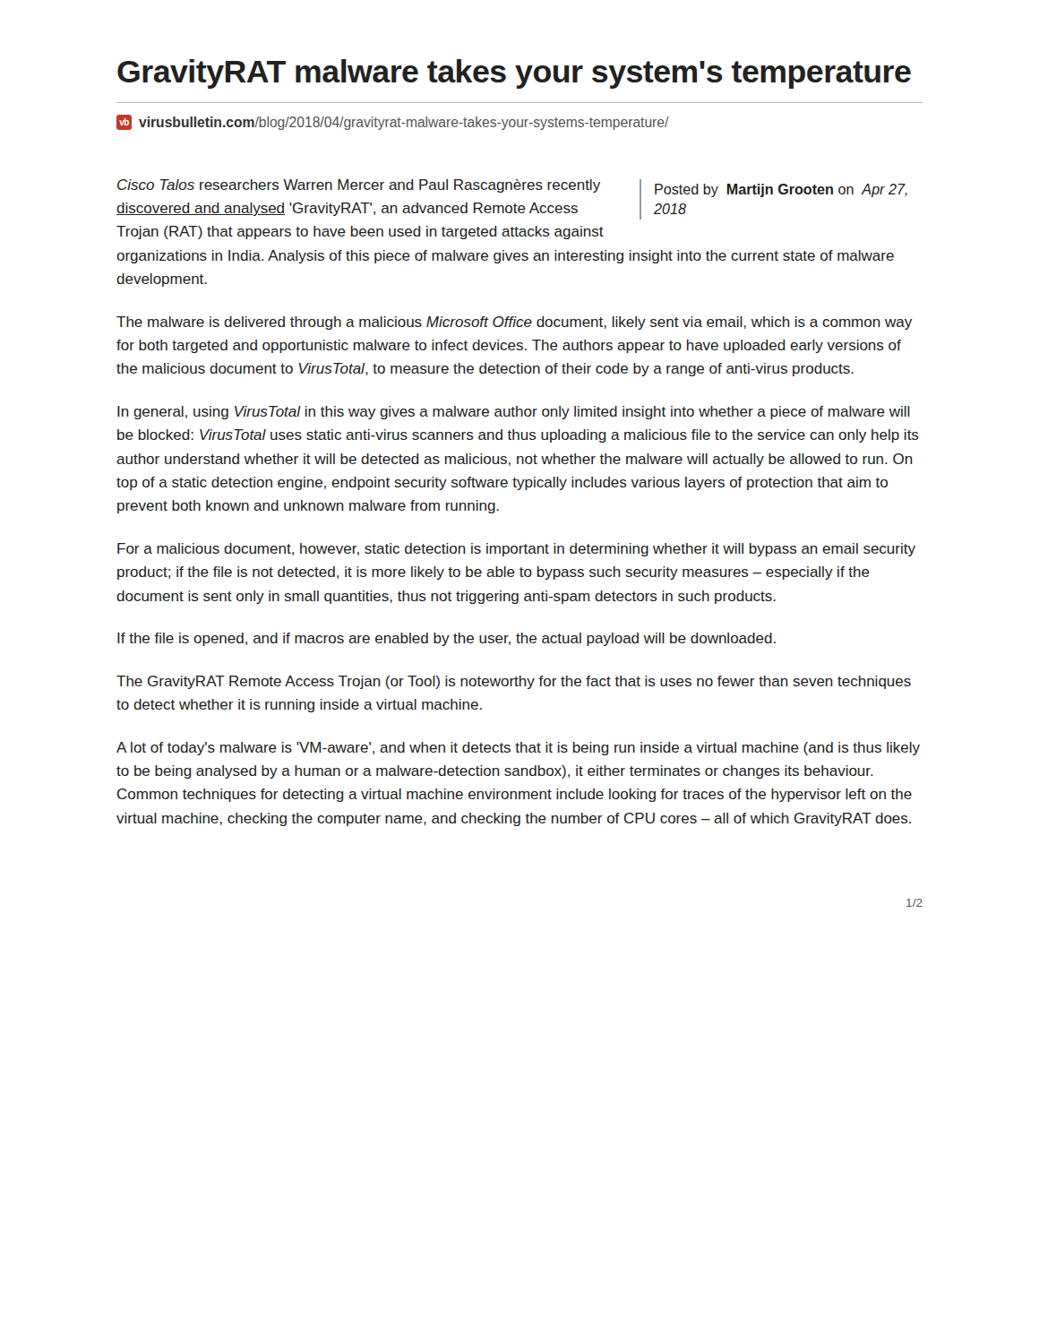GravityRAT malware takes your system's temperature
vb virusbulletin.com/blog/2018/04/gravityrat-malware-takes-your-systems-temperature/
Posted by Martijn Grooten on Apr 27, 2018
Cisco Talos researchers Warren Mercer and Paul Rascagnères recently discovered and analysed 'GravityRAT', an advanced Remote Access Trojan (RAT) that appears to have been used in targeted attacks against organizations in India. Analysis of this piece of malware gives an interesting insight into the current state of malware development.
The malware is delivered through a malicious Microsoft Office document, likely sent via email, which is a common way for both targeted and opportunistic malware to infect devices. The authors appear to have uploaded early versions of the malicious document to VirusTotal, to measure the detection of their code by a range of anti-virus products.
In general, using VirusTotal in this way gives a malware author only limited insight into whether a piece of malware will be blocked: VirusTotal uses static anti-virus scanners and thus uploading a malicious file to the service can only help its author understand whether it will be detected as malicious, not whether the malware will actually be allowed to run. On top of a static detection engine, endpoint security software typically includes various layers of protection that aim to prevent both known and unknown malware from running.
For a malicious document, however, static detection is important in determining whether it will bypass an email security product; if the file is not detected, it is more likely to be able to bypass such security measures – especially if the document is sent only in small quantities, thus not triggering anti-spam detectors in such products.
If the file is opened, and if macros are enabled by the user, the actual payload will be downloaded.
The GravityRAT Remote Access Trojan (or Tool) is noteworthy for the fact that is uses no fewer than seven techniques to detect whether it is running inside a virtual machine.
A lot of today's malware is 'VM-aware', and when it detects that it is being run inside a virtual machine (and is thus likely to be being analysed by a human or a malware-detection sandbox), it either terminates or changes its behaviour. Common techniques for detecting a virtual machine environment include looking for traces of the hypervisor left on the virtual machine, checking the computer name, and checking the number of CPU cores – all of which GravityRAT does.
1/2